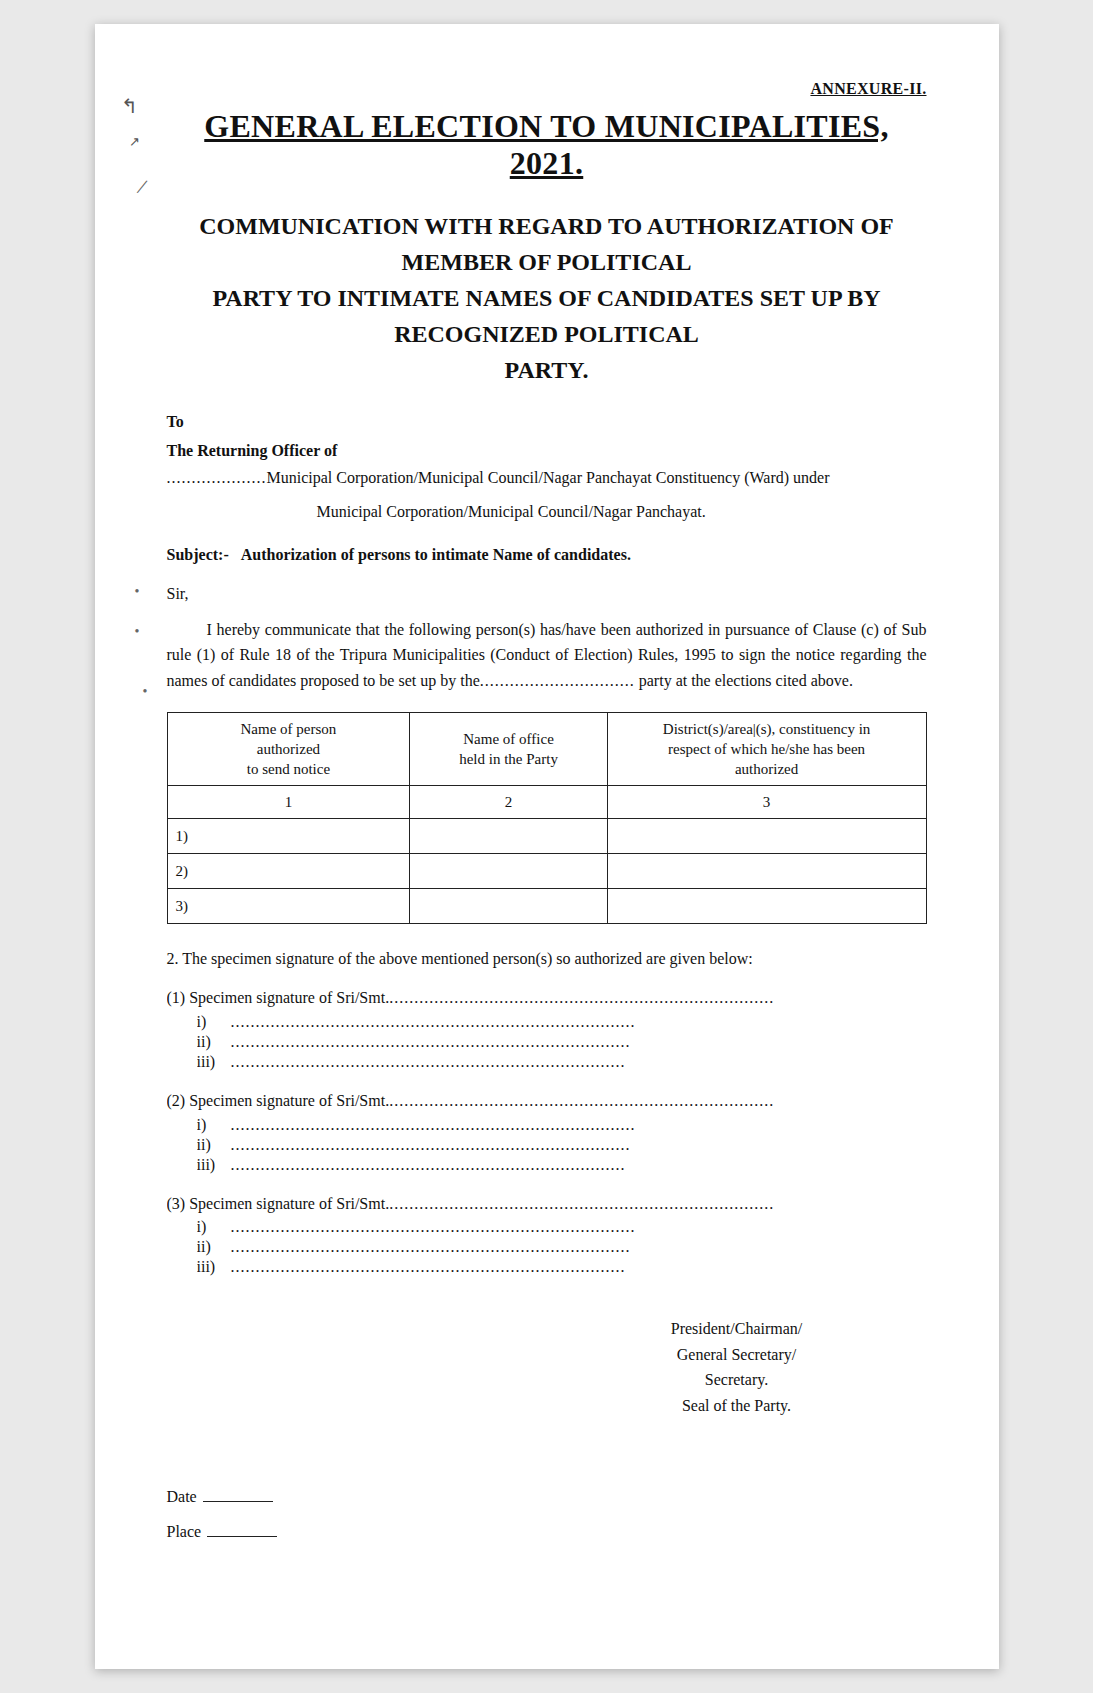↰
↗
/
•
•
•
ANNEXURE-II.
GENERAL ELECTION TO MUNICIPALITIES, 2021.
COMMUNICATION WITH REGARD TO AUTHORIZATION OF MEMBER OF POLITICAL
PARTY TO INTIMATE NAMES OF CANDIDATES SET UP BY RECOGNIZED POLITICAL
PARTY.
To
The Returning Officer of
.................... Municipal Corporation/Municipal Council/Nagar Panchayat Constituency (Ward) under
Municipal Corporation/Municipal Council/Nagar Panchayat.
Subject:- Authorization of persons to intimate Name of candidates.
Sir,
I hereby communicate that the following person(s) has/have been authorized in pursuance of Clause (c) of Sub rule (1) of Rule 18 of the Tripura Municipalities (Conduct of Election) Rules, 1995 to sign the notice regarding the names of candidates proposed to be set up by the............................... party at the elections cited above.
| Name of person authorized to send notice | Name of office held in the Party | District(s)/area/(s), constituency in respect of which he/she has been authorized |
| --- | --- | --- |
| 1 | 2 | 3 |
| 1) | | |
| 2) | | |
| 3) | | |
2. The specimen signature of the above mentioned person(s) so authorized are given below:
(1) Specimen signature of Sri/Smt..............................................................................
i).................................................................................
ii)................................................................................
iii)...............................................................................
(2) Specimen signature of Sri/Smt..............................................................................
i).................................................................................
ii)................................................................................
iii)...............................................................................
(3) Specimen signature of Sri/Smt..............................................................................
i).................................................................................
ii)................................................................................
iii)...............................................................................
President/Chairman/
General Secretary/
Secretary.
Seal of the Party.
Date
Place